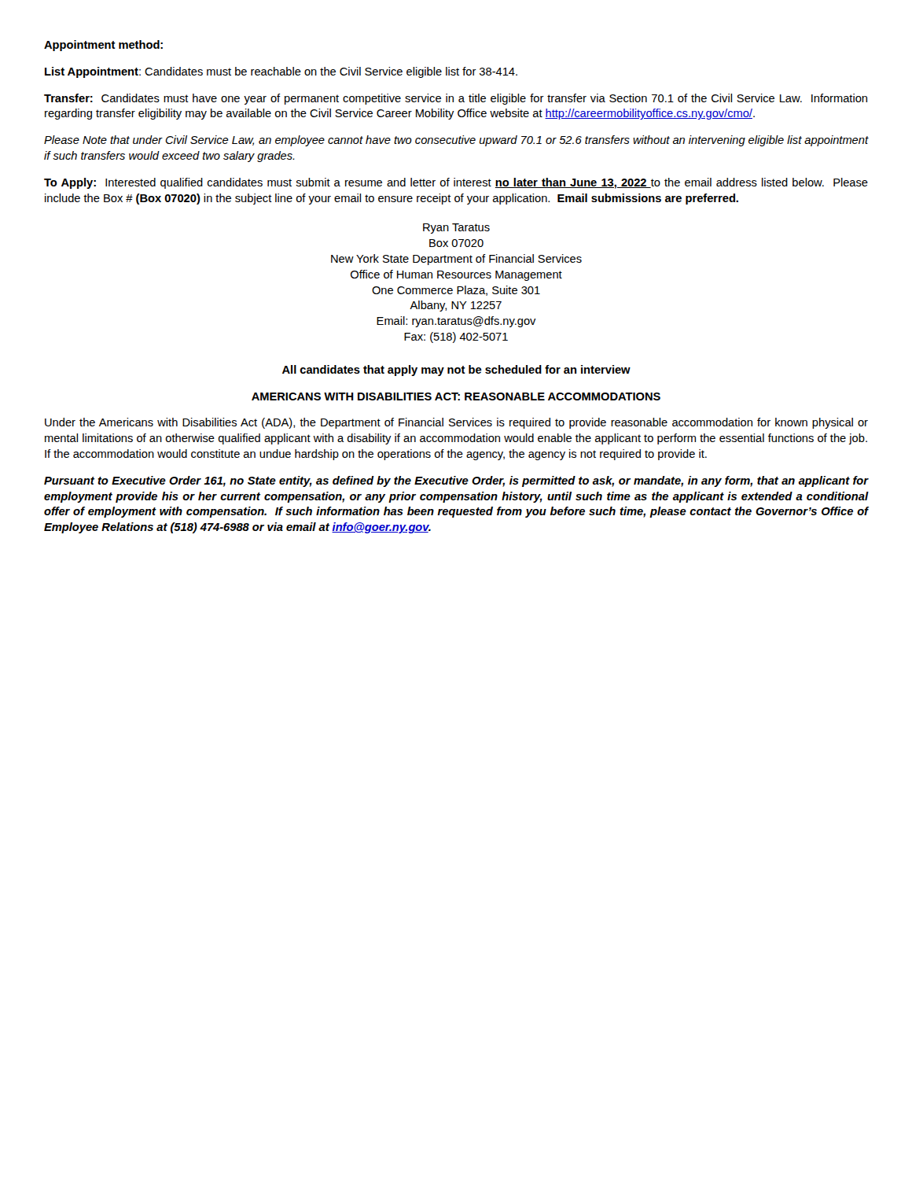Appointment method:
List Appointment: Candidates must be reachable on the Civil Service eligible list for 38-414.
Transfer: Candidates must have one year of permanent competitive service in a title eligible for transfer via Section 70.1 of the Civil Service Law. Information regarding transfer eligibility may be available on the Civil Service Career Mobility Office website at http://careermobilityoffice.cs.ny.gov/cmo/.
Please Note that under Civil Service Law, an employee cannot have two consecutive upward 70.1 or 52.6 transfers without an intervening eligible list appointment if such transfers would exceed two salary grades.
To Apply: Interested qualified candidates must submit a resume and letter of interest no later than June 13, 2022 to the email address listed below. Please include the Box # (Box 07020) in the subject line of your email to ensure receipt of your application. Email submissions are preferred.
Ryan Taratus
Box 07020
New York State Department of Financial Services
Office of Human Resources Management
One Commerce Plaza, Suite 301
Albany, NY 12257
Email: ryan.taratus@dfs.ny.gov
Fax: (518) 402-5071
All candidates that apply may not be scheduled for an interview
AMERICANS WITH DISABILITIES ACT: REASONABLE ACCOMMODATIONS
Under the Americans with Disabilities Act (ADA), the Department of Financial Services is required to provide reasonable accommodation for known physical or mental limitations of an otherwise qualified applicant with a disability if an accommodation would enable the applicant to perform the essential functions of the job. If the accommodation would constitute an undue hardship on the operations of the agency, the agency is not required to provide it.
Pursuant to Executive Order 161, no State entity, as defined by the Executive Order, is permitted to ask, or mandate, in any form, that an applicant for employment provide his or her current compensation, or any prior compensation history, until such time as the applicant is extended a conditional offer of employment with compensation. If such information has been requested from you before such time, please contact the Governor’s Office of Employee Relations at (518) 474-6988 or via email at info@goer.ny.gov.